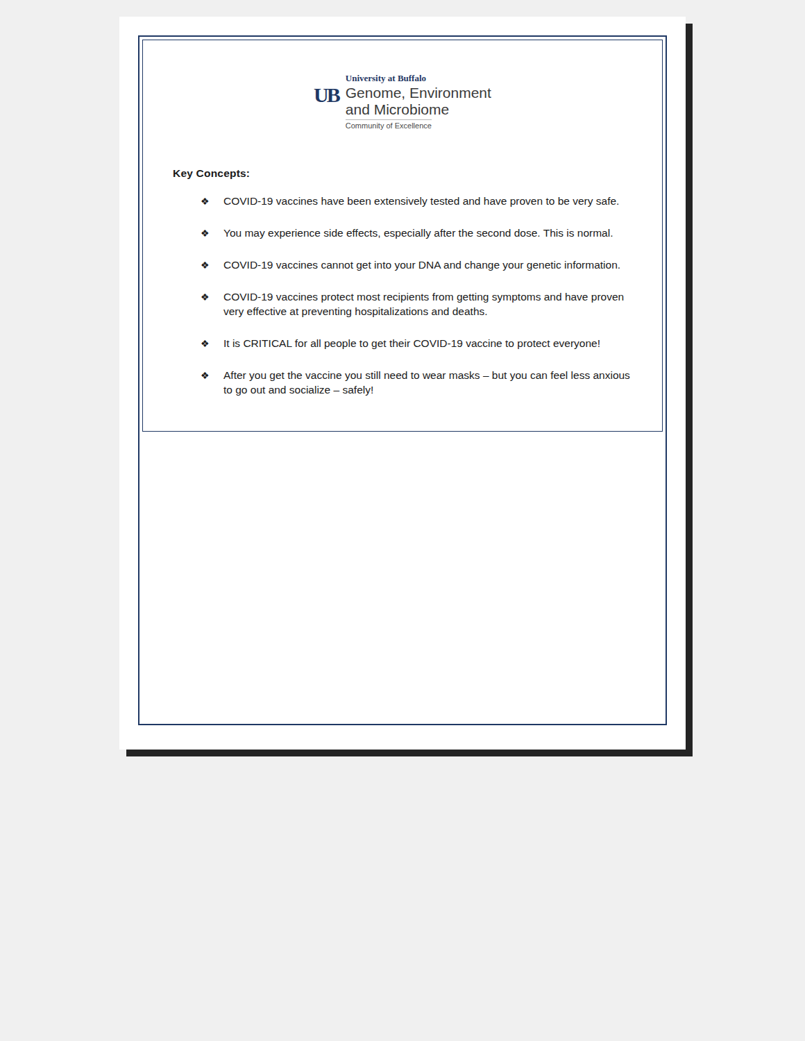UB
University at Buffalo
Genome, Environment
and Microbiome
Community of Excellence
Key Concepts:
COVID-19 vaccines have been extensively tested and have proven to be very safe.
You may experience side effects, especially after the second dose. This is normal.
COVID-19 vaccines cannot get into your DNA and change your genetic information.
COVID-19 vaccines protect most recipients from getting symptoms and have proven very effective at preventing hospitalizations and deaths.
It is CRITICAL for all people to get their COVID-19 vaccine to protect everyone!
After you get the vaccine you still need to wear masks – but you can feel less anxious to go out and socialize – safely!